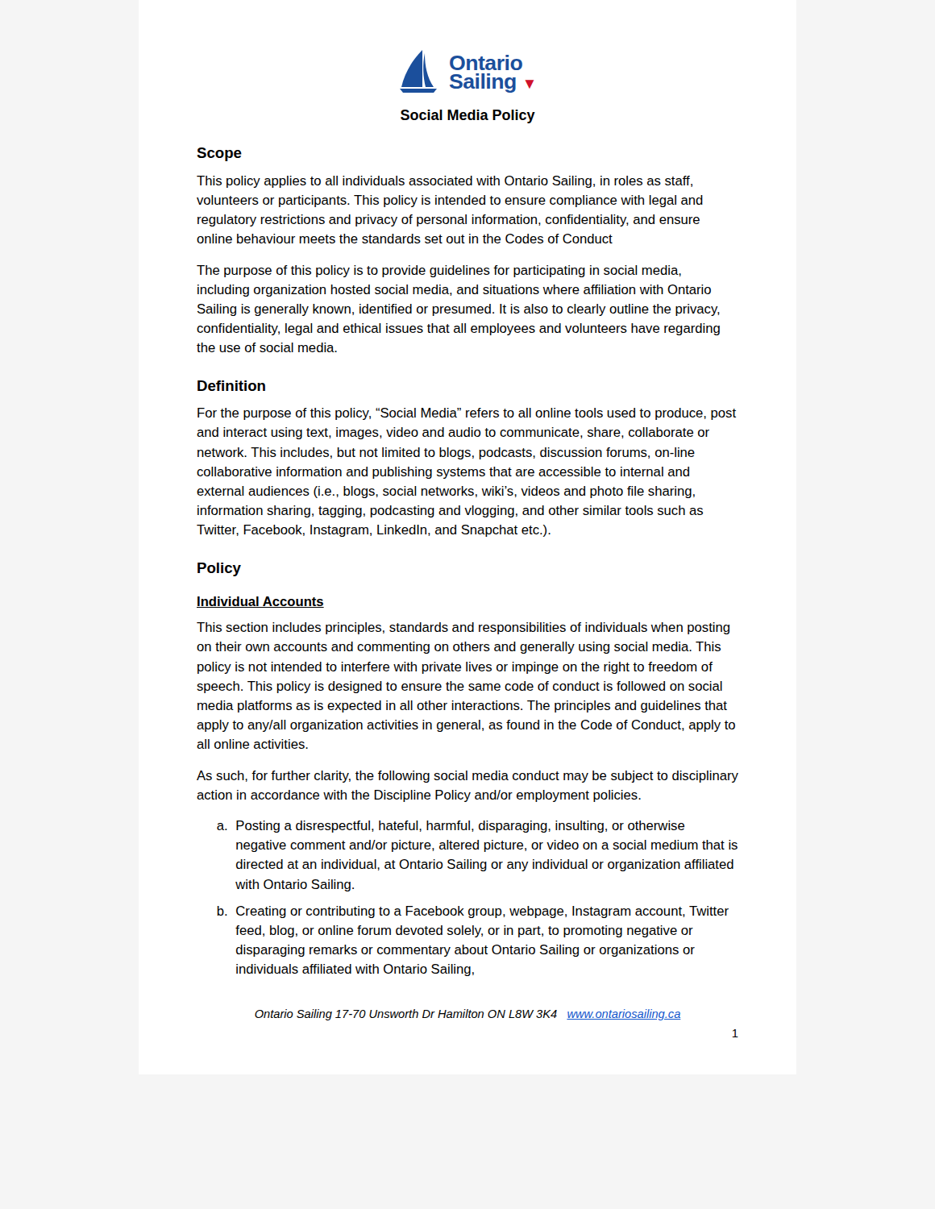Ontario Sailing ▼
Social Media Policy
Scope
This policy applies to all individuals associated with Ontario Sailing, in roles as staff, volunteers or participants. This policy is intended to ensure compliance with legal and regulatory restrictions and privacy of personal information, confidentiality, and ensure online behaviour meets the standards set out in the Codes of Conduct
The purpose of this policy is to provide guidelines for participating in social media, including organization hosted social media, and situations where affiliation with Ontario Sailing is generally known, identified or presumed. It is also to clearly outline the privacy, confidentiality, legal and ethical issues that all employees and volunteers have regarding the use of social media.
Definition
For the purpose of this policy, “Social Media” refers to all online tools used to produce, post and interact using text, images, video and audio to communicate, share, collaborate or network. This includes, but not limited to blogs, podcasts, discussion forums, on-line collaborative information and publishing systems that are accessible to internal and external audiences (i.e., blogs, social networks, wiki’s, videos and photo file sharing, information sharing, tagging, podcasting and vlogging, and other similar tools such as Twitter, Facebook, Instagram, LinkedIn, and Snapchat etc.).
Policy
Individual Accounts
This section includes principles, standards and responsibilities of individuals when posting on their own accounts and commenting on others and generally using social media. This policy is not intended to interfere with private lives or impinge on the right to freedom of speech. This policy is designed to ensure the same code of conduct is followed on social media platforms as is expected in all other interactions. The principles and guidelines that apply to any/all organization activities in general, as found in the Code of Conduct, apply to all online activities.
As such, for further clarity, the following social media conduct may be subject to disciplinary action in accordance with the Discipline Policy and/or employment policies.
Posting a disrespectful, hateful, harmful, disparaging, insulting, or otherwise negative comment and/or picture, altered picture, or video on a social medium that is directed at an individual, at Ontario Sailing or any individual or organization affiliated with Ontario Sailing.
Creating or contributing to a Facebook group, webpage, Instagram account, Twitter feed, blog, or online forum devoted solely, or in part, to promoting negative or disparaging remarks or commentary about Ontario Sailing or organizations or individuals affiliated with Ontario Sailing,
Ontario Sailing 17-70 Unsworth Dr Hamilton ON L8W 3K4 www.ontariosailing.ca
1